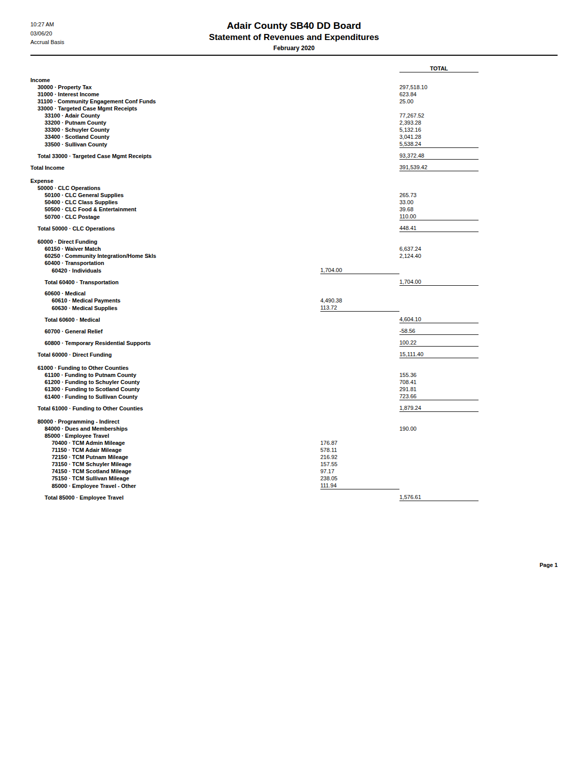10:27 AM
03/06/20
Accrual Basis
Adair County SB40 DD Board
Statement of Revenues and Expenditures
February 2020
| | | TOTAL | |
| Income | | | |
| 30000 · Property Tax | | 297,518.10 | |
| 31000 · Interest Income | | 623.84 | |
| 31100 · Community Engagement Conf Funds | | 25.00 | |
| 33000 · Targeted Case Mgmt Receipts | | | |
| 33100 · Adair County | | 77,267.52 | |
| 33200 · Putnam County | | 2,393.28 | |
| 33300 · Schuyler County | | 5,132.16 | |
| 33400 · Scotland County | | 3,041.28 | |
| 33500 · Sullivan County | | 5,538.24 | |
| Total 33000 · Targeted Case Mgmt Receipts | | 93,372.48 | |
| Total Income | | 391,539.42 | |
| Expense | | | |
| 50000 · CLC Operations | | | |
| 50100 · CLC General Supplies | | 265.73 | |
| 50400 · CLC Class Supplies | | 33.00 | |
| 50500 · CLC Food & Entertainment | | 39.68 | |
| 50700 · CLC Postage | | 110.00 | |
| Total 50000 · CLC Operations | | 448.41 | |
| 60000 · Direct Funding | | | |
| 60150 · Waiver Match | | 6,637.24 | |
| 60250 · Community Integration/Home Skls | | 2,124.40 | |
| 60400 · Transportation | | | |
| 60420 · Individuals | 1,704.00 | | |
| Total 60400 · Transportation | | 1,704.00 | |
| 60600 · Medical | | | |
| 60610 · Medical Payments | 4,490.38 | | |
| 60630 · Medical Supplies | 113.72 | | |
| Total 60600 · Medical | | 4,604.10 | |
| 60700 · General Relief | | -58.56 | |
| 60800 · Temporary Residential Supports | | 100.22 | |
| Total 60000 · Direct Funding | | 15,111.40 | |
| 61000 · Funding to Other Counties | | | |
| 61100 · Funding to Putnam County | | 155.36 | |
| 61200 · Funding to Schuyler County | | 708.41 | |
| 61300 · Funding to Scotland County | | 291.81 | |
| 61400 · Funding to Sullivan County | | 723.66 | |
| Total 61000 · Funding to Other Counties | | 1,879.24 | |
| 80000 · Programming - Indirect | | | |
| 84000 · Dues and Memberships | | 190.00 | |
| 85000 · Employee Travel | | | |
| 70400 · TCM Admin Mileage | 176.87 | | |
| 71150 · TCM Adair Mileage | 578.11 | | |
| 72150 · TCM Putnam Mileage | 216.92 | | |
| 73150 · TCM Schuyler Mileage | 157.55 | | |
| 74150 · TCM Scotland Mileage | 97.17 | | |
| 75150 · TCM Sullivan Mileage | 238.05 | | |
| 85000 · Employee Travel - Other | 111.94 | | |
| Total 85000 · Employee Travel | | 1,576.61 | |
Page 1